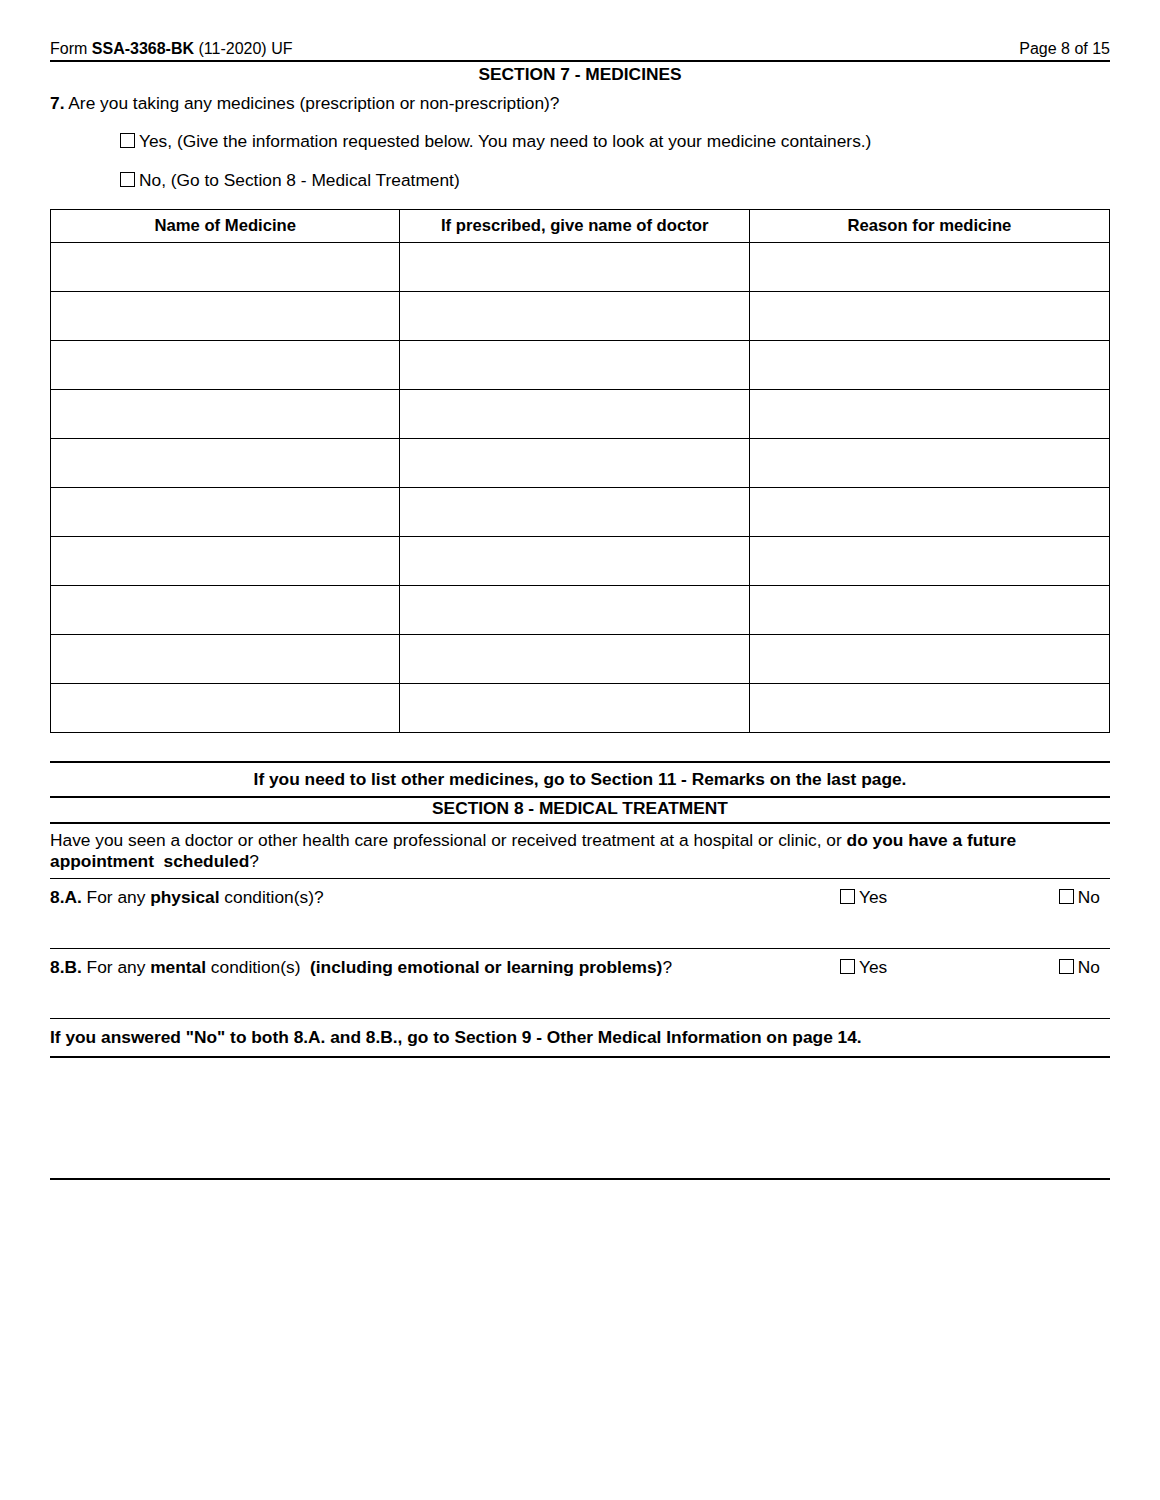Form SSA-3368-BK (11-2020) UF
Page 8 of 15
SECTION 7 - MEDICINES
7. Are you taking any medicines (prescription or non-prescription)?
Yes, (Give the information requested below. You may need to look at your medicine containers.)
No, (Go to Section 8 - Medical Treatment)
| Name of Medicine | If prescribed, give name of doctor | Reason for medicine |
| --- | --- | --- |
If you need to list other medicines, go to Section 11 - Remarks on the last page.
SECTION 8 - MEDICAL TREATMENT
Have you seen a doctor or other health care professional or received treatment at a hospital or clinic, or do you have a future appointment scheduled?
8.A. For any physical condition(s)?
Yes No
8.B. For any mental condition(s) (including emotional or learning problems)?
Yes No
If you answered "No" to both 8.A. and 8.B., go to Section 9 - Other Medical Information on page 14.